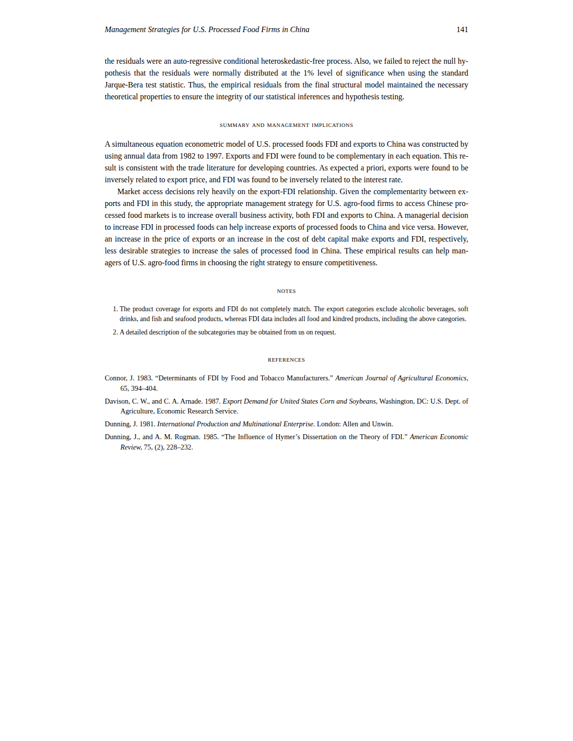Management Strategies for U.S. Processed Food Firms in China 141
the residuals were an auto-regressive conditional heteroskedastic-free process. Also, we failed to reject the null hypothesis that the residuals were normally distributed at the 1% level of significance when using the standard Jarque-Bera test statistic. Thus, the empirical residuals from the final structural model maintained the necessary theoretical properties to ensure the integrity of our statistical inferences and hypothesis testing.
Summary and Management Implications
A simultaneous equation econometric model of U.S. processed foods FDI and exports to China was constructed by using annual data from 1982 to 1997. Exports and FDI were found to be complementary in each equation. This result is consistent with the trade literature for developing countries. As expected a priori, exports were found to be inversely related to export price, and FDI was found to be inversely related to the interest rate.
Market access decisions rely heavily on the export-FDI relationship. Given the complementarity between exports and FDI in this study, the appropriate management strategy for U.S. agro-food firms to access Chinese processed food markets is to increase overall business activity, both FDI and exports to China. A managerial decision to increase FDI in processed foods can help increase exports of processed foods to China and vice versa. However, an increase in the price of exports or an increase in the cost of debt capital make exports and FDI, respectively, less desirable strategies to increase the sales of processed food in China. These empirical results can help managers of U.S. agro-food firms in choosing the right strategy to ensure competitiveness.
Notes
The product coverage for exports and FDI do not completely match. The export categories exclude alcoholic beverages, soft drinks, and fish and seafood products, whereas FDI data includes all food and kindred products, including the above categories.
A detailed description of the subcategories may be obtained from us on request.
References
Connor, J. 1983. “Determinants of FDI by Food and Tobacco Manufacturers.” American Journal of Agricultural Economics, 65, 394–404.
Davison, C. W., and C. A. Arnade. 1987. Export Demand for United States Corn and Soybeans, Washington, DC: U.S. Dept. of Agriculture, Economic Research Service.
Dunning, J. 1981. International Production and Multinational Enterprise. London: Allen and Unwin.
Dunning, J., and A. M. Rugman. 1985. “The Influence of Hymer’s Dissertation on the Theory of FDI.” American Economic Review, 75, (2), 228–232.